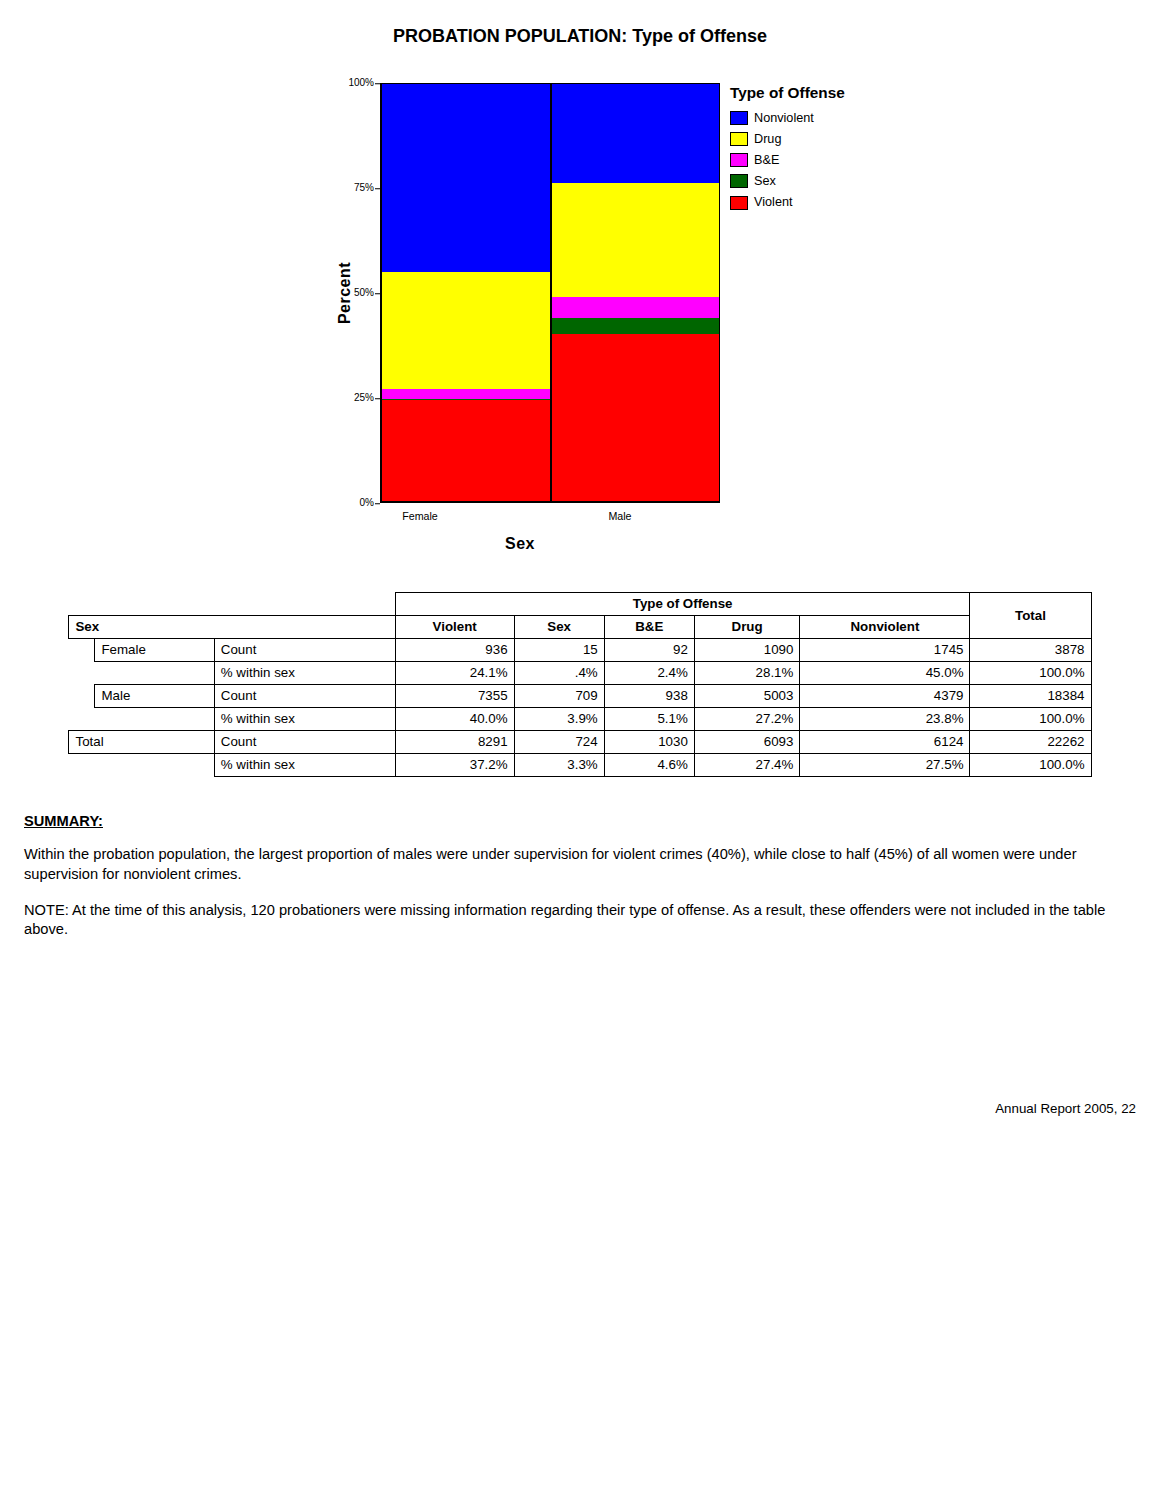PROBATION POPULATION: Type of Offense
Percent
100% 75% 50% 25% 0%
Female Male
Sex
Type of Offense
Nonviolent
Drug
B&E
Sex
Violent
| | Type of Offense | Total |
| --- | --- | --- |
| Sex | Violent | Sex | B&E | Drug | Nonviolent |
| | Female | Count | 936 | 15 | 92 | 1090 | 1745 | 3878 |
| | | % within sex | 24.1% | .4% | 2.4% | 28.1% | 45.0% | 100.0% |
| | Male | Count | 7355 | 709 | 938 | 5003 | 4379 | 18384 |
| | | % within sex | 40.0% | 3.9% | 5.1% | 27.2% | 23.8% | 100.0% |
| Total | Count | 8291 | 724 | 1030 | 6093 | 6124 | 22262 |
| | | % within sex | 37.2% | 3.3% | 4.6% | 27.4% | 27.5% | 100.0% |
SUMMARY:
Within the probation population, the largest proportion of males were under supervision for violent crimes (40%), while close to half (45%) of all women were under supervision for nonviolent crimes.
NOTE: At the time of this analysis, 120 probationers were missing information regarding their type of offense. As a result, these offenders were not included in the table above.
Annual Report 2005, 22